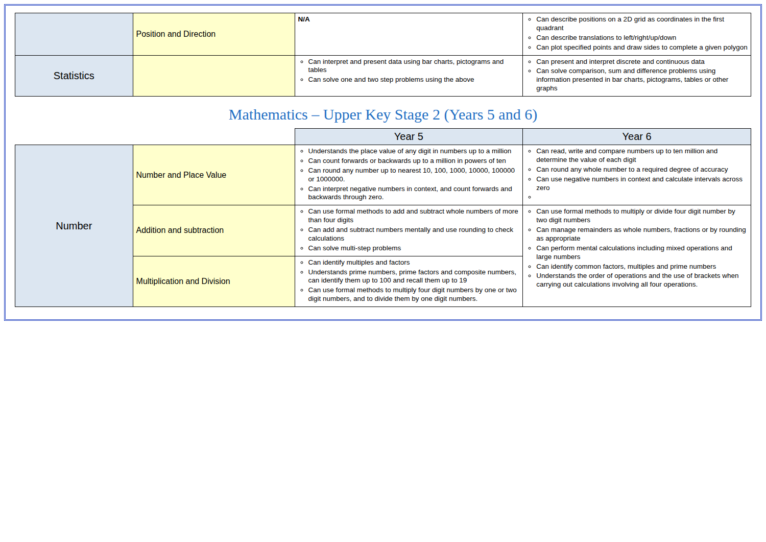| | Position and Direction | N/A | Can describe positions on a 2D grid as coordinates in the first quadrant Can describe translations to left/right/up/down Can plot specified points and draw sides to complete a given polygon |
| Statistics | | Can interpret and present data using bar charts, pictograms and tables Can solve one and two step problems using the above | Can present and interpret discrete and continuous data Can solve comparison, sum and difference problems using information presented in bar charts, pictograms, tables or other graphs |
Mathematics – Upper Key Stage 2 (Years 5 and 6)
| | | Year 5 | Year 6 |
| Number | Number and Place Value | Understands the place value of any digit in numbers up to a million Can count forwards or backwards up to a million in powers of ten Can round any number up to nearest 10, 100, 1000, 10000, 100000 or 1000000. Can interpret negative numbers in context, and count forwards and backwards through zero. | Can read, write and compare numbers up to ten million and determine the value of each digit Can round any whole number to a required degree of accuracy Can use negative numbers in context and calculate intervals across zero |
| Addition and subtraction | Can use formal methods to add and subtract whole numbers of more than four digits Can add and subtract numbers mentally and use rounding to check calculations Can solve multi-step problems | Can use formal methods to multiply or divide four digit number by two digit numbers Can manage remainders as whole numbers, fractions or by rounding as appropriate Can perform mental calculations including mixed operations and large numbers Can identify common factors, multiples and prime numbers Understands the order of operations and the use of brackets when carrying out calculations involving all four operations. |
| Multiplication and Division | Can identify multiples and factors Understands prime numbers, prime factors and composite numbers, can identify them up to 100 and recall them up to 19 Can use formal methods to multiply four digit numbers by one or two digit numbers, and to divide them by one digit numbers. |